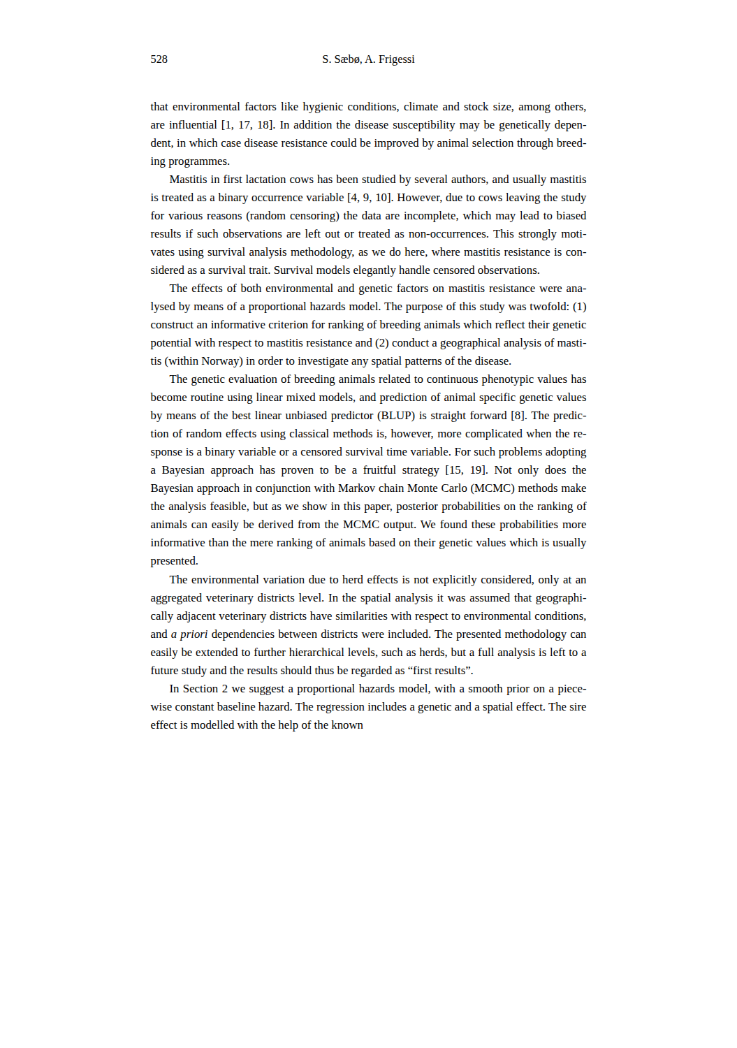528 S. Sæbø, A. Frigessi
that environmental factors like hygienic conditions, climate and stock size, among others, are influential [1, 17, 18]. In addition the disease susceptibility may be genetically dependent, in which case disease resistance could be improved by animal selection through breeding programmes.
Mastitis in first lactation cows has been studied by several authors, and usually mastitis is treated as a binary occurrence variable [4, 9, 10]. However, due to cows leaving the study for various reasons (random censoring) the data are incomplete, which may lead to biased results if such observations are left out or treated as non-occurrences. This strongly motivates using survival analysis methodology, as we do here, where mastitis resistance is considered as a survival trait. Survival models elegantly handle censored observations.
The effects of both environmental and genetic factors on mastitis resistance were analysed by means of a proportional hazards model. The purpose of this study was twofold: (1) construct an informative criterion for ranking of breeding animals which reflect their genetic potential with respect to mastitis resistance and (2) conduct a geographical analysis of mastitis (within Norway) in order to investigate any spatial patterns of the disease.
The genetic evaluation of breeding animals related to continuous phenotypic values has become routine using linear mixed models, and prediction of animal specific genetic values by means of the best linear unbiased predictor (BLUP) is straight forward [8]. The prediction of random effects using classical methods is, however, more complicated when the response is a binary variable or a censored survival time variable. For such problems adopting a Bayesian approach has proven to be a fruitful strategy [15, 19]. Not only does the Bayesian approach in conjunction with Markov chain Monte Carlo (MCMC) methods make the analysis feasible, but as we show in this paper, posterior probabilities on the ranking of animals can easily be derived from the MCMC output. We found these probabilities more informative than the mere ranking of animals based on their genetic values which is usually presented.
The environmental variation due to herd effects is not explicitly considered, only at an aggregated veterinary districts level. In the spatial analysis it was assumed that geographically adjacent veterinary districts have similarities with respect to environmental conditions, and a priori dependencies between districts were included. The presented methodology can easily be extended to further hierarchical levels, such as herds, but a full analysis is left to a future study and the results should thus be regarded as “first results”.
In Section 2 we suggest a proportional hazards model, with a smooth prior on a piecewise constant baseline hazard. The regression includes a genetic and a spatial effect. The sire effect is modelled with the help of the known